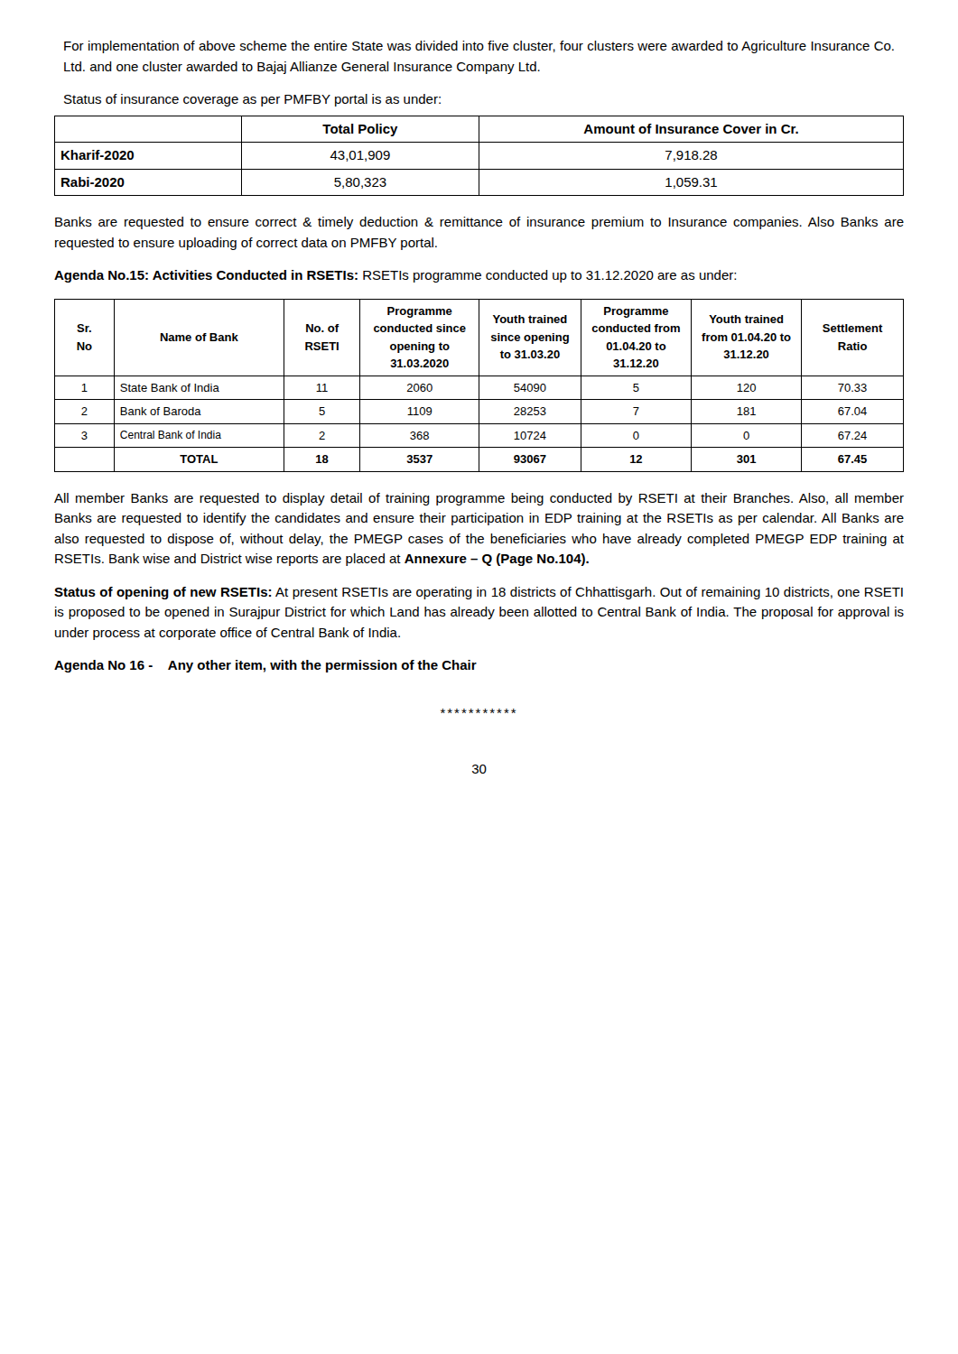For implementation of above scheme the entire State was divided into five cluster, four clusters were awarded to Agriculture Insurance Co. Ltd. and one cluster awarded to Bajaj Allianze General Insurance Company Ltd.
Status of insurance coverage as per PMFBY portal is as under:
| | Total Policy | Amount of Insurance Cover in Cr. |
| --- | --- | --- |
| Kharif-2020 | 43,01,909 | 7,918.28 |
| Rabi-2020 | 5,80,323 | 1,059.31 |
Banks are requested to ensure correct & timely deduction & remittance of insurance premium to Insurance companies. Also Banks are requested to ensure uploading of correct data on PMFBY portal.
Agenda No.15: Activities Conducted in RSETIs: RSETIs programme conducted up to 31.12.2020 are as under:
| Sr. No | Name of Bank | No. of RSETI | Programme conducted since opening to 31.03.2020 | Youth trained since opening to 31.03.20 | Programme conducted from 01.04.20 to 31.12.20 | Youth trained from 01.04.20 to 31.12.20 | Settlement Ratio |
| --- | --- | --- | --- | --- | --- | --- | --- |
| 1 | State Bank of India | 11 | 2060 | 54090 | 5 | 120 | 70.33 |
| 2 | Bank of Baroda | 5 | 1109 | 28253 | 7 | 181 | 67.04 |
| 3 | Central Bank of India | 2 | 368 | 10724 | 0 | 0 | 67.24 |
| | TOTAL | 18 | 3537 | 93067 | 12 | 301 | 67.45 |
All member Banks are requested to display detail of training programme being conducted by RSETI at their Branches. Also, all member Banks are requested to identify the candidates and ensure their participation in EDP training at the RSETIs as per calendar. All Banks are also requested to dispose of, without delay, the PMEGP cases of the beneficiaries who have already completed PMEGP EDP training at RSETIs. Bank wise and District wise reports are placed at Annexure – Q (Page No.104).
Status of opening of new RSETIs: At present RSETIs are operating in 18 districts of Chhattisgarh. Out of remaining 10 districts, one RSETI is proposed to be opened in Surajpur District for which Land has already been allotted to Central Bank of India. The proposal for approval is under process at corporate office of Central Bank of India.
Agenda No 16 - Any other item, with the permission of the Chair
***********
30